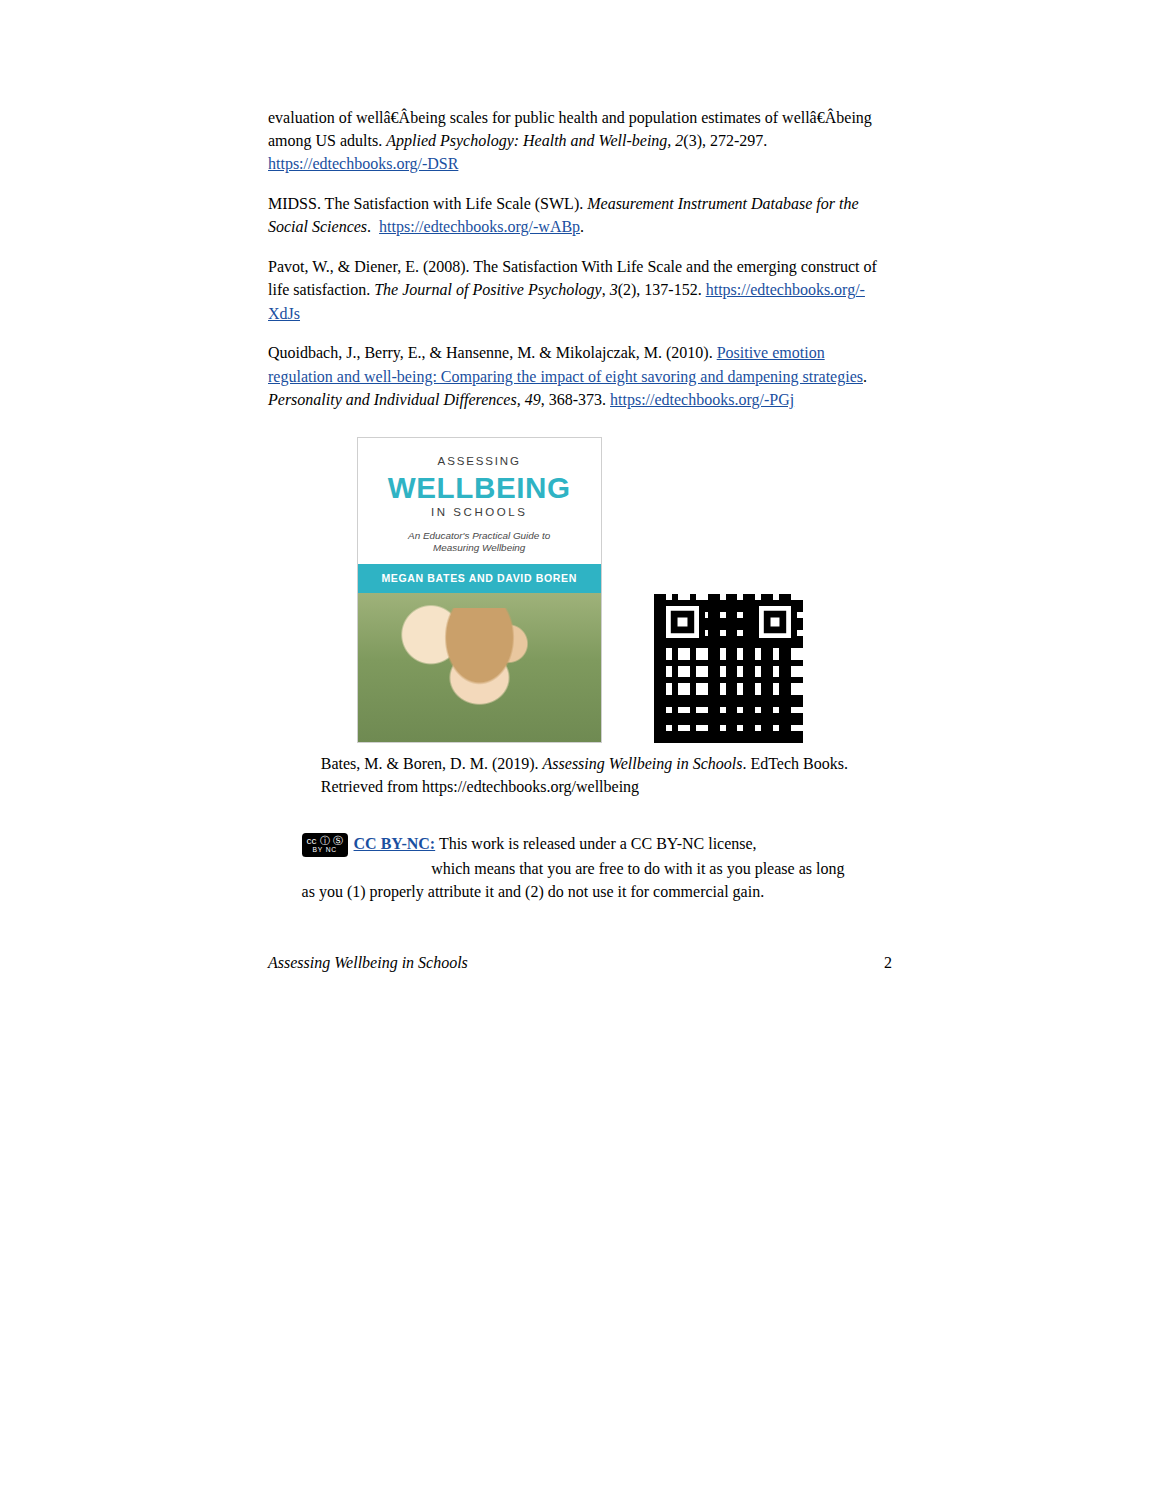evaluation of wellâ€Â­being scales for public health and population estimates of wellâ€Â­being among US adults. Applied Psychology: Health and Well-being, 2(3), 272-297. https://edtechbooks.org/-DSR
MIDSS. The Satisfaction with Life Scale (SWL). Measurement Instrument Database for the Social Sciences. https://edtechbooks.org/-wABp.
Pavot, W., & Diener, E. (2008). The Satisfaction With Life Scale and the emerging construct of life satisfaction. The Journal of Positive Psychology, 3(2), 137-152. https://edtechbooks.org/-XdJs
Quoidbach, J., Berry, E., & Hansenne, M. & Mikolajczak, M. (2010). Positive emotion regulation and well-being: Comparing the impact of eight savoring and dampening strategies. Personality and Individual Differences, 49, 368-373. https://edtechbooks.org/-PGj
Assessing
WELLBEING
in Schools
An Educator's Practical Guide to
Measuring Wellbeing
MEGAN BATES AND DAVID BOREN
Bates, M. & Boren, D. M. (2019). Assessing Wellbeing in Schools. EdTech Books. Retrieved from https://edtechbooks.org/wellbeing
cc ⓘ ⓈBY NC CC BY-NC: This work is released under a CC BY-NC license,
which means that you are free to do with it as you please as long
as you (1) properly attribute it and (2) do not use it for commercial gain.
Assessing Wellbeing in Schools 2